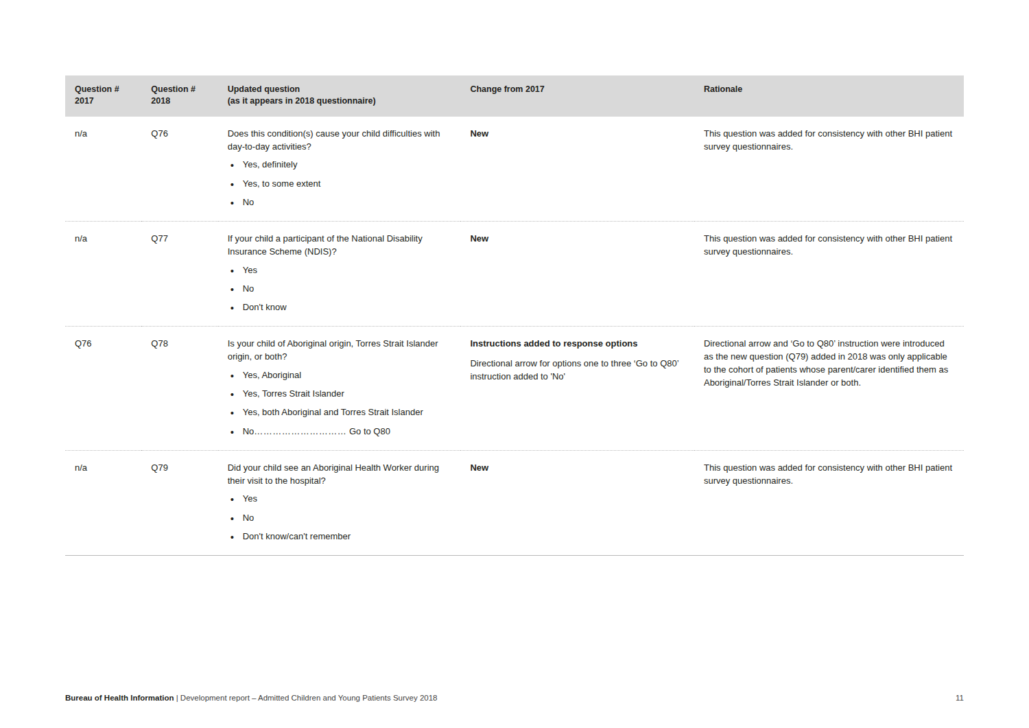| Question # 2017 | Question # 2018 | Updated question (as it appears in 2018 questionnaire) | Change from 2017 | Rationale |
| --- | --- | --- | --- | --- |
| n/a | Q76 | Does this condition(s) cause your child difficulties with day-to-day activities? Yes, definitely Yes, to some extent No | New | This question was added for consistency with other BHI patient survey questionnaires. |
| n/a | Q77 | If your child a participant of the National Disability Insurance Scheme (NDIS)? Yes No Don't know | New | This question was added for consistency with other BHI patient survey questionnaires. |
| Q76 | Q78 | Is your child of Aboriginal origin, Torres Strait Islander origin, or both? Yes, Aboriginal Yes, Torres Strait Islander Yes, both Aboriginal and Torres Strait Islander No ………………………… Go to Q80 | Instructions added to response options Directional arrow for options one to three ‘Go to Q80’ instruction added to 'No' | Directional arrow and ‘Go to Q80’ instruction were introduced as the new question (Q79) added in 2018 was only applicable to the cohort of patients whose parent/carer identified them as Aboriginal/Torres Strait Islander or both. |
| n/a | Q79 | Did your child see an Aboriginal Health Worker during their visit to the hospital? Yes No Don't know/can't remember | New | This question was added for consistency with other BHI patient survey questionnaires. |
Bureau of Health Information | Development report – Admitted Children and Young Patients Survey 2018
11